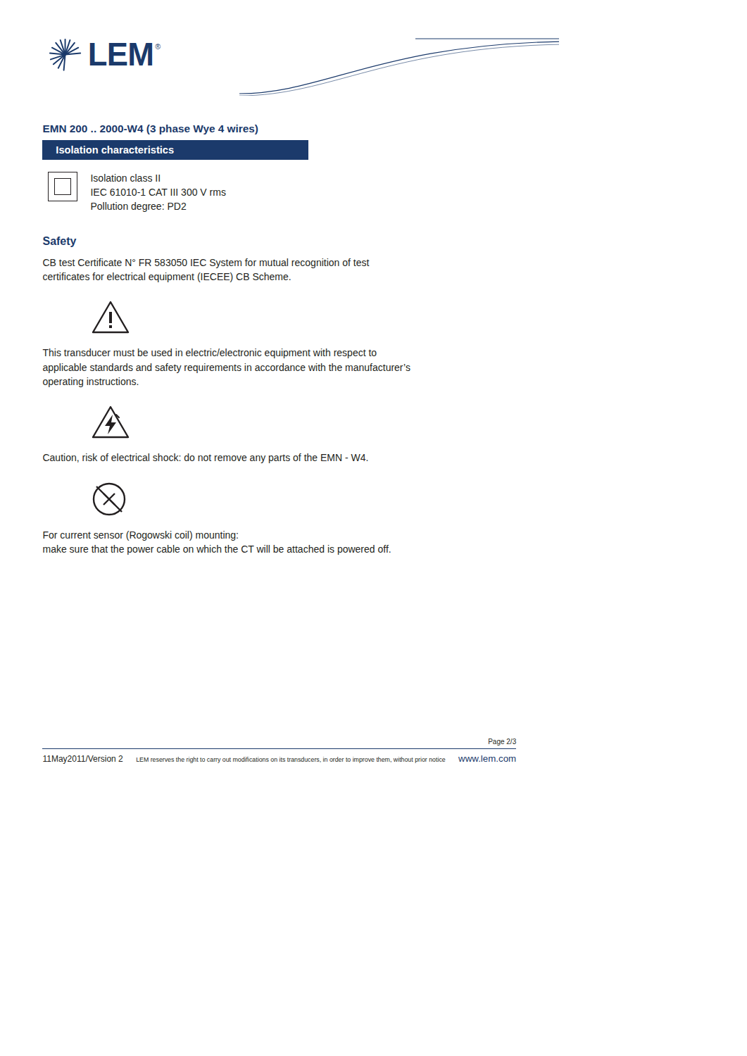LEM®
EMN 200 .. 2000-W4 (3 phase Wye 4 wires)
Isolation characteristics
Isolation class II
IEC 61010-1 CAT III 300 V rms
Pollution degree: PD2
Safety
CB test Certificate N° FR 583050 IEC System for mutual recognition of test
certificates for electrical equipment (IECEE) CB Scheme.
This transducer must be used in electric/electronic equipment with respect to
applicable standards and safety requirements in accordance with the manufacturer’s
operating instructions.
Caution, risk of electrical shock: do not remove any parts of the EMN - W4.
For current sensor (Rogowski coil) mounting:
make sure that the power cable on which the CT will be attached is powered off.
Page 2/3
11May2011/Version 2
LEM reserves the right to carry out modifications on its transducers, in order to improve them, without prior notice
www.lem.com